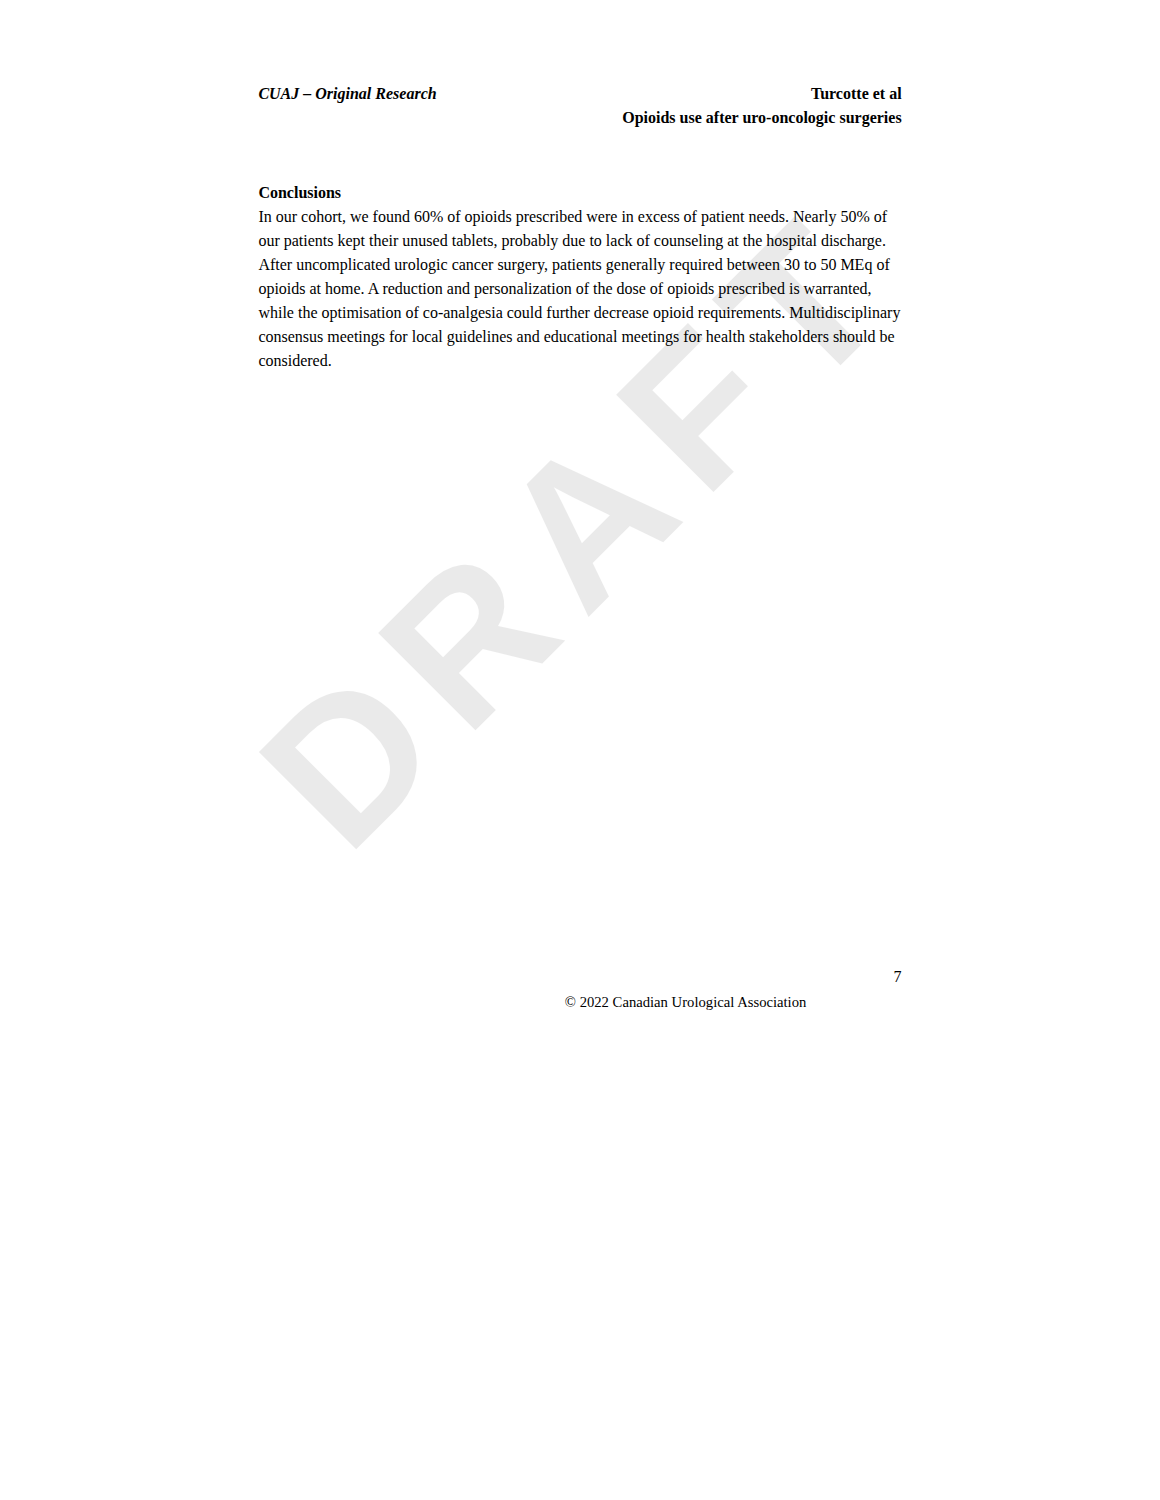DRAFT
CUAJ – Original Research
Turcotte et al Opioids use after uro-oncologic surgeries
Conclusions
In our cohort, we found 60% of opioids prescribed were in excess of patient needs. Nearly 50% of our patients kept their unused tablets, probably due to lack of counseling at the hospital discharge. After uncomplicated urologic cancer surgery, patients generally required between 30 to 50 MEq of opioids at home. A reduction and personalization of the dose of opioids prescribed is warranted, while the optimisation of co-analgesia could further decrease opioid requirements. Multidisciplinary consensus meetings for local guidelines and educational meetings for health stakeholders should be considered.
7
© 2022 Canadian Urological Association